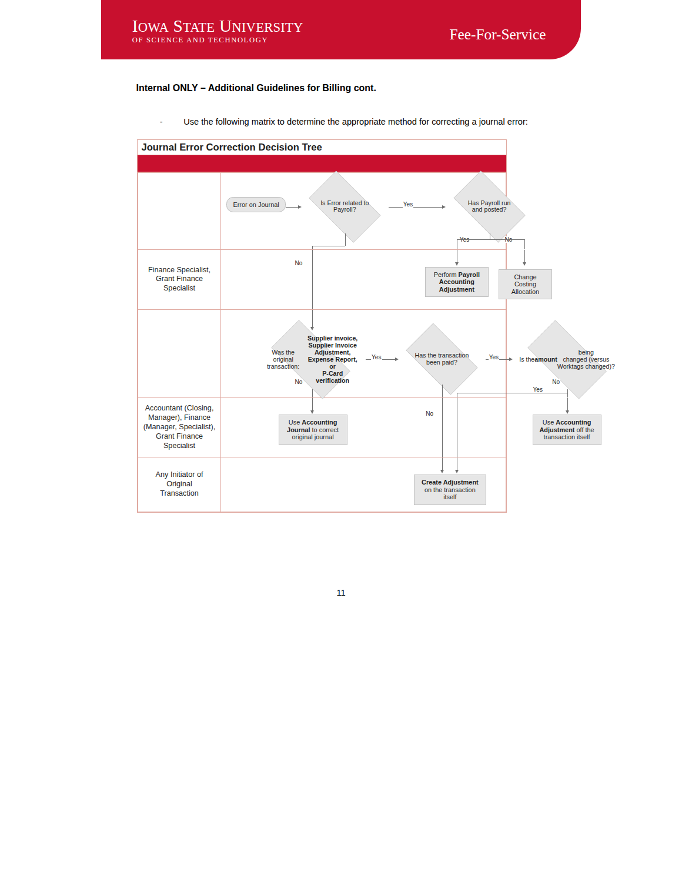IOWA STATE UNIVERSITY
OF SCIENCE AND TECHNOLOGY
Fee-For-Service
Internal ONLY – Additional Guidelines for Billing cont.
- Use the following matrix to determine the appropriate method for correcting a journal error:
Journal Error Correction Decision Tree
| | Error on Journal Is Error related to Payroll? Yes Has Payroll run and posted? Yes No |
| Finance Specialist, Grant Finance Specialist | No Perform Payroll Accounting Adjustment Change Costing Allocation |
| | Was the original transaction: Supplier invoice, Supplier Invoice Adjustment, Expense Report, or P-Card verification Yes Has the transaction been paid? Yes Is the amount being changed (versus Worktags changed)? No Yes No |
| Accountant (Closing, Manager), Finance (Manager, Specialist), Grant Finance Specialist | Use Accounting Journal to correct original journal No Use Accounting Adjustment off the transaction itself |
| Any Initiator of Original Transaction | Create Adjustment on the transaction itself |
11